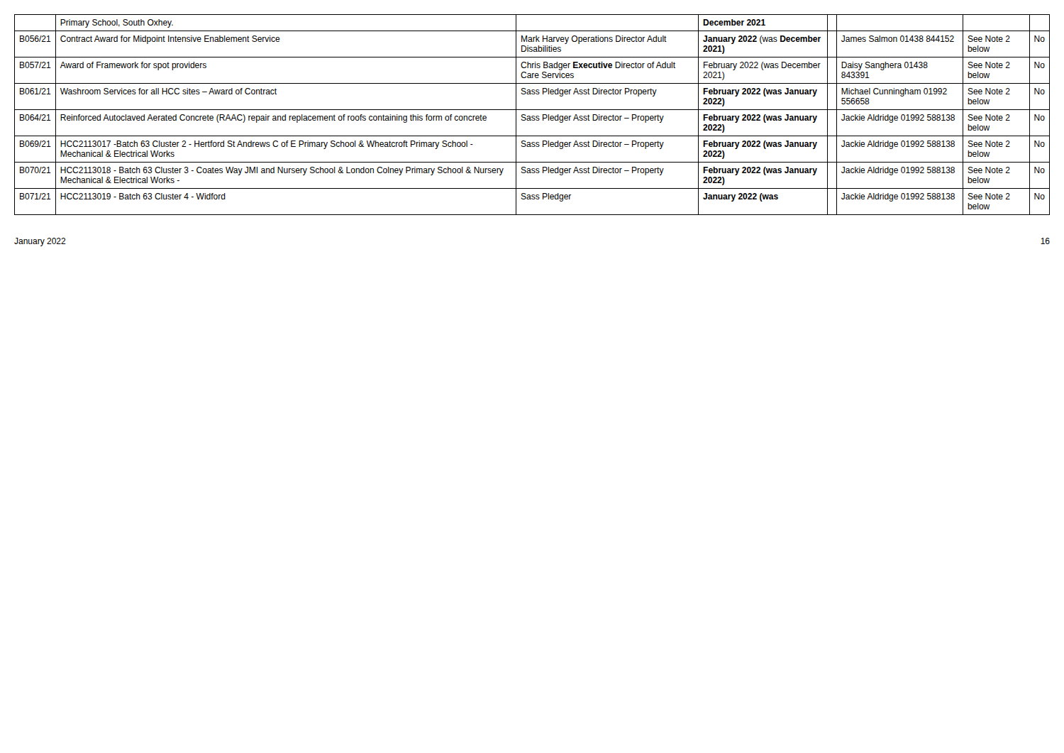| | Primary School, South Oxhey. | | December 2021 | | | | |
| B056/21 | Contract Award for Midpoint Intensive Enablement Service | Mark Harvey Operations Director Adult Disabilities | January 2022 (was December 2021) | | James Salmon 01438 844152 | See Note 2 below | No |
| B057/21 | Award of Framework for spot providers | Chris Badger Executive Director of Adult Care Services | February 2022 (was December 2021) | | Daisy Sanghera 01438 843391 | See Note 2 below | No |
| B061/21 | Washroom Services for all HCC sites – Award of Contract | Sass Pledger Asst Director Property | February 2022 (was January 2022) | | Michael Cunningham 01992 556658 | See Note 2 below | No |
| B064/21 | Reinforced Autoclaved Aerated Concrete (RAAC) repair and replacement of roofs containing this form of concrete | Sass Pledger Asst Director – Property | February 2022 (was January 2022) | | Jackie Aldridge 01992 588138 | See Note 2 below | No |
| B069/21 | HCC2113017 -Batch 63 Cluster 2 - Hertford St Andrews C of E Primary School & Wheatcroft Primary School - Mechanical & Electrical Works | Sass Pledger Asst Director – Property | February 2022 (was January 2022) | | Jackie Aldridge 01992 588138 | See Note 2 below | No |
| B070/21 | HCC2113018 - Batch 63 Cluster 3 - Coates Way JMI and Nursery School & London Colney Primary School & Nursery Mechanical & Electrical Works - | Sass Pledger Asst Director – Property | February 2022 (was January 2022) | | Jackie Aldridge 01992 588138 | See Note 2 below | No |
| B071/21 | HCC2113019 - Batch 63 Cluster 4 - Widford | Sass Pledger | January 2022 (was | | Jackie Aldridge 01992 588138 | See Note 2 below | No |
January 2022
16